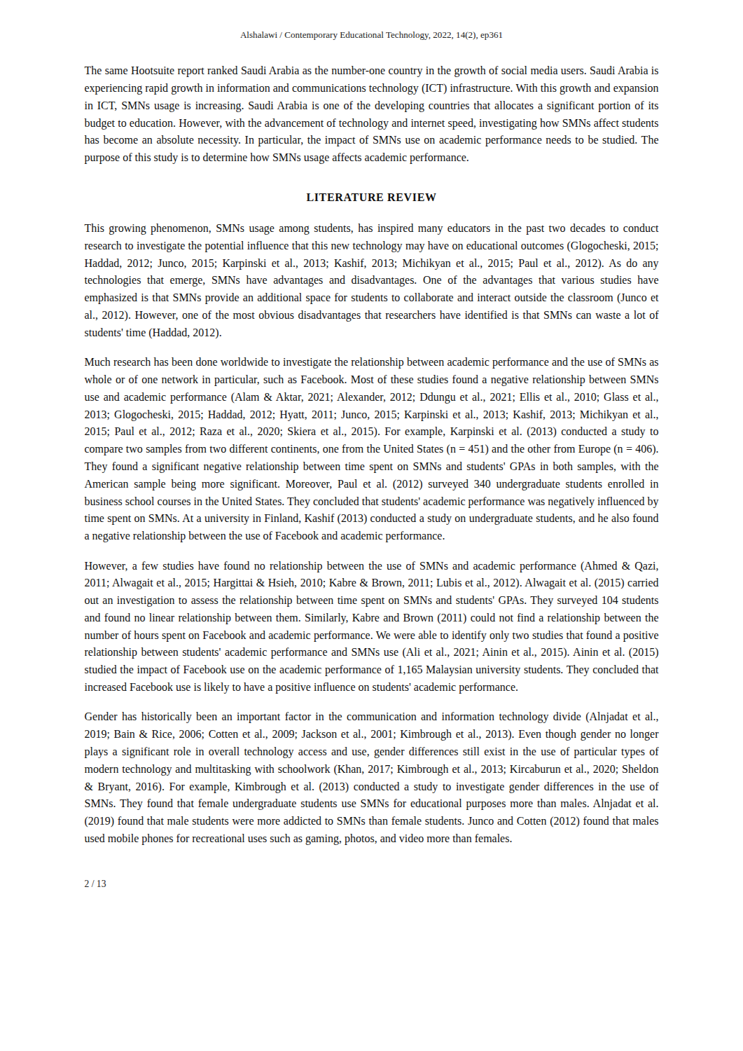Alshalawi / Contemporary Educational Technology, 2022, 14(2), ep361
The same Hootsuite report ranked Saudi Arabia as the number-one country in the growth of social media users. Saudi Arabia is experiencing rapid growth in information and communications technology (ICT) infrastructure. With this growth and expansion in ICT, SMNs usage is increasing. Saudi Arabia is one of the developing countries that allocates a significant portion of its budget to education. However, with the advancement of technology and internet speed, investigating how SMNs affect students has become an absolute necessity. In particular, the impact of SMNs use on academic performance needs to be studied. The purpose of this study is to determine how SMNs usage affects academic performance.
Literature Review
This growing phenomenon, SMNs usage among students, has inspired many educators in the past two decades to conduct research to investigate the potential influence that this new technology may have on educational outcomes (Glogocheski, 2015; Haddad, 2012; Junco, 2015; Karpinski et al., 2013; Kashif, 2013; Michikyan et al., 2015; Paul et al., 2012). As do any technologies that emerge, SMNs have advantages and disadvantages. One of the advantages that various studies have emphasized is that SMNs provide an additional space for students to collaborate and interact outside the classroom (Junco et al., 2012). However, one of the most obvious disadvantages that researchers have identified is that SMNs can waste a lot of students' time (Haddad, 2012).
Much research has been done worldwide to investigate the relationship between academic performance and the use of SMNs as whole or of one network in particular, such as Facebook. Most of these studies found a negative relationship between SMNs use and academic performance (Alam & Aktar, 2021; Alexander, 2012; Ddungu et al., 2021; Ellis et al., 2010; Glass et al., 2013; Glogocheski, 2015; Haddad, 2012; Hyatt, 2011; Junco, 2015; Karpinski et al., 2013; Kashif, 2013; Michikyan et al., 2015; Paul et al., 2012; Raza et al., 2020; Skiera et al., 2015). For example, Karpinski et al. (2013) conducted a study to compare two samples from two different continents, one from the United States (n = 451) and the other from Europe (n = 406). They found a significant negative relationship between time spent on SMNs and students' GPAs in both samples, with the American sample being more significant. Moreover, Paul et al. (2012) surveyed 340 undergraduate students enrolled in business school courses in the United States. They concluded that students' academic performance was negatively influenced by time spent on SMNs. At a university in Finland, Kashif (2013) conducted a study on undergraduate students, and he also found a negative relationship between the use of Facebook and academic performance.
However, a few studies have found no relationship between the use of SMNs and academic performance (Ahmed & Qazi, 2011; Alwagait et al., 2015; Hargittai & Hsieh, 2010; Kabre & Brown, 2011; Lubis et al., 2012). Alwagait et al. (2015) carried out an investigation to assess the relationship between time spent on SMNs and students' GPAs. They surveyed 104 students and found no linear relationship between them. Similarly, Kabre and Brown (2011) could not find a relationship between the number of hours spent on Facebook and academic performance. We were able to identify only two studies that found a positive relationship between students' academic performance and SMNs use (Ali et al., 2021; Ainin et al., 2015). Ainin et al. (2015) studied the impact of Facebook use on the academic performance of 1,165 Malaysian university students. They concluded that increased Facebook use is likely to have a positive influence on students' academic performance.
Gender has historically been an important factor in the communication and information technology divide (Alnjadat et al., 2019; Bain & Rice, 2006; Cotten et al., 2009; Jackson et al., 2001; Kimbrough et al., 2013). Even though gender no longer plays a significant role in overall technology access and use, gender differences still exist in the use of particular types of modern technology and multitasking with schoolwork (Khan, 2017; Kimbrough et al., 2013; Kircaburun et al., 2020; Sheldon & Bryant, 2016). For example, Kimbrough et al. (2013) conducted a study to investigate gender differences in the use of SMNs. They found that female undergraduate students use SMNs for educational purposes more than males. Alnjadat et al. (2019) found that male students were more addicted to SMNs than female students. Junco and Cotten (2012) found that males used mobile phones for recreational uses such as gaming, photos, and video more than females.
2 / 13